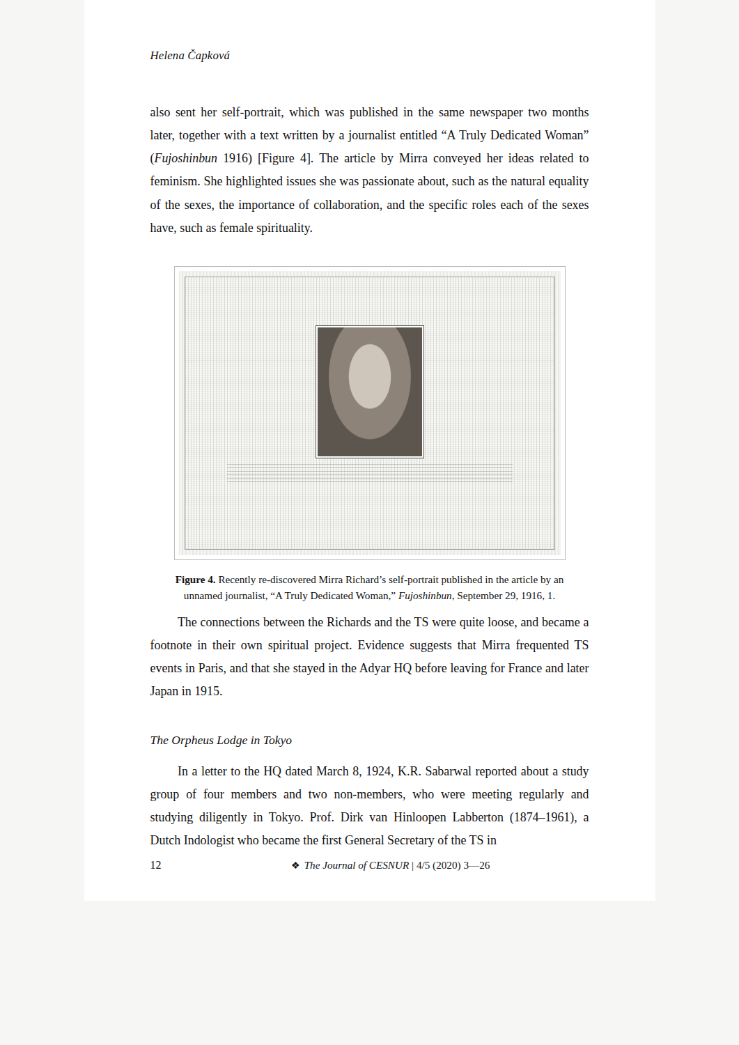Helena Čapková
also sent her self-portrait, which was published in the same newspaper two months later, together with a text written by a journalist entitled “A Truly Dedicated Woman” (Fujoshinbun 1916) [Figure 4]. The article by Mirra conveyed her ideas related to feminism. She highlighted issues she was passionate about, such as the natural equality of the sexes, the importance of collaboration, and the specific roles each of the sexes have, such as female spirituality.
Figure 4. Recently re-discovered Mirra Richard’s self-portrait published in the article by an unnamed journalist, “A Truly Dedicated Woman,” Fujoshinbun, September 29, 1916, 1.
The connections between the Richards and the TS were quite loose, and became a footnote in their own spiritual project. Evidence suggests that Mirra frequented TS events in Paris, and that she stayed in the Adyar HQ before leaving for France and later Japan in 1915.
The Orpheus Lodge in Tokyo
In a letter to the HQ dated March 8, 1924, K.R. Sabarwal reported about a study group of four members and two non-members, who were meeting regularly and studying diligently in Tokyo. Prof. Dirk van Hinloopen Labberton (1874–1961), a Dutch Indologist who became the first General Secretary of the TS in
12
❖The Journal of CESNUR | 4/5 (2020) 3—26